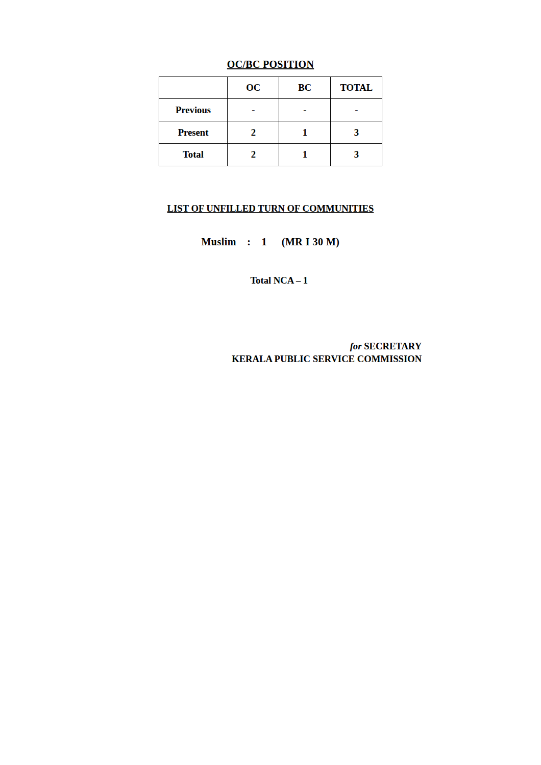OC/BC POSITION
| | OC | BC | TOTAL |
| --- | --- | --- | --- |
| Previous | - | - | - |
| Present | 2 | 1 | 3 |
| Total | 2 | 1 | 3 |
LIST OF UNFILLED TURN OF COMMUNITIES
Muslim : 1 (MR I 30 M)
Total NCA – 1
for SECRETARY
KERALA PUBLIC SERVICE COMMISSION